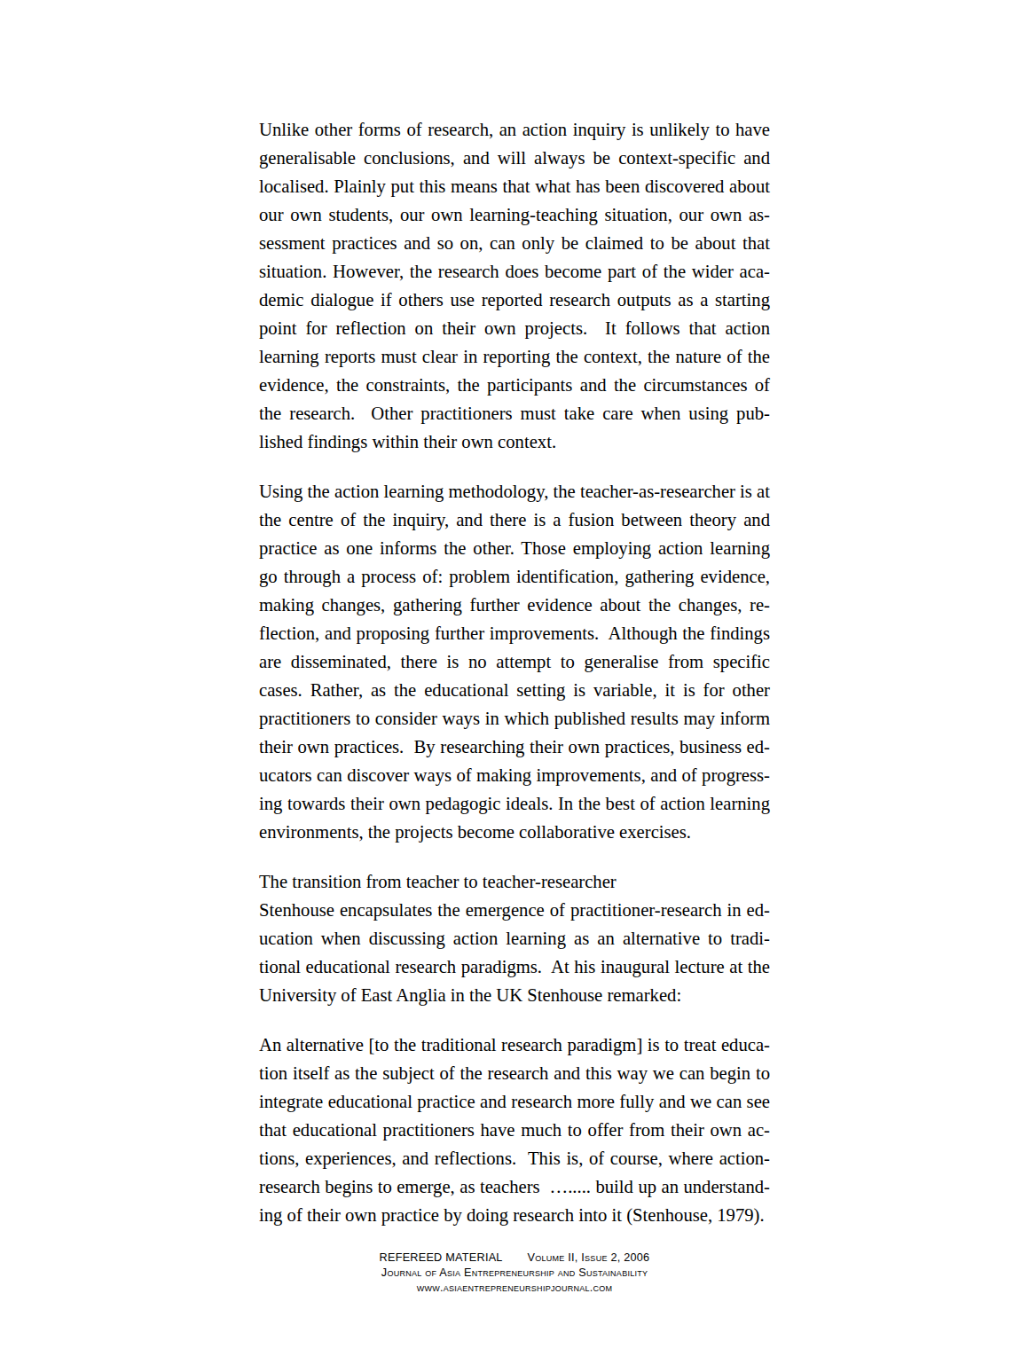Unlike other forms of research, an action inquiry is unlikely to have generalisable conclusions, and will always be context-specific and localised. Plainly put this means that what has been discovered about our own students, our own learning-teaching situation, our own assessment practices and so on, can only be claimed to be about that situation. However, the research does become part of the wider academic dialogue if others use reported research outputs as a starting point for reflection on their own projects. It follows that action learning reports must clear in reporting the context, the nature of the evidence, the constraints, the participants and the circumstances of the research. Other practitioners must take care when using published findings within their own context.
Using the action learning methodology, the teacher-as-researcher is at the centre of the inquiry, and there is a fusion between theory and practice as one informs the other. Those employing action learning go through a process of: problem identification, gathering evidence, making changes, gathering further evidence about the changes, reflection, and proposing further improvements. Although the findings are disseminated, there is no attempt to generalise from specific cases. Rather, as the educational setting is variable, it is for other practitioners to consider ways in which published results may inform their own practices. By researching their own practices, business educators can discover ways of making improvements, and of progressing towards their own pedagogic ideals. In the best of action learning environments, the projects become collaborative exercises.
The transition from teacher to teacher-researcher
Stenhouse encapsulates the emergence of practitioner-research in education when discussing action learning as an alternative to traditional educational research paradigms. At his inaugural lecture at the University of East Anglia in the UK Stenhouse remarked:
An alternative [to the traditional research paradigm] is to treat education itself as the subject of the research and this way we can begin to integrate educational practice and research more fully and we can see that educational practitioners have much to offer from their own actions, experiences, and reflections. This is, of course, where action-research begins to emerge, as teachers …..... build up an understanding of their own practice by doing research into it (Stenhouse, 1979).
REFEREED MATERIAL Volume II, Issue 2, 2006
Journal of Asia Entrepreneurship and Sustainability
www.asiaentrepreneurshipjournal.com